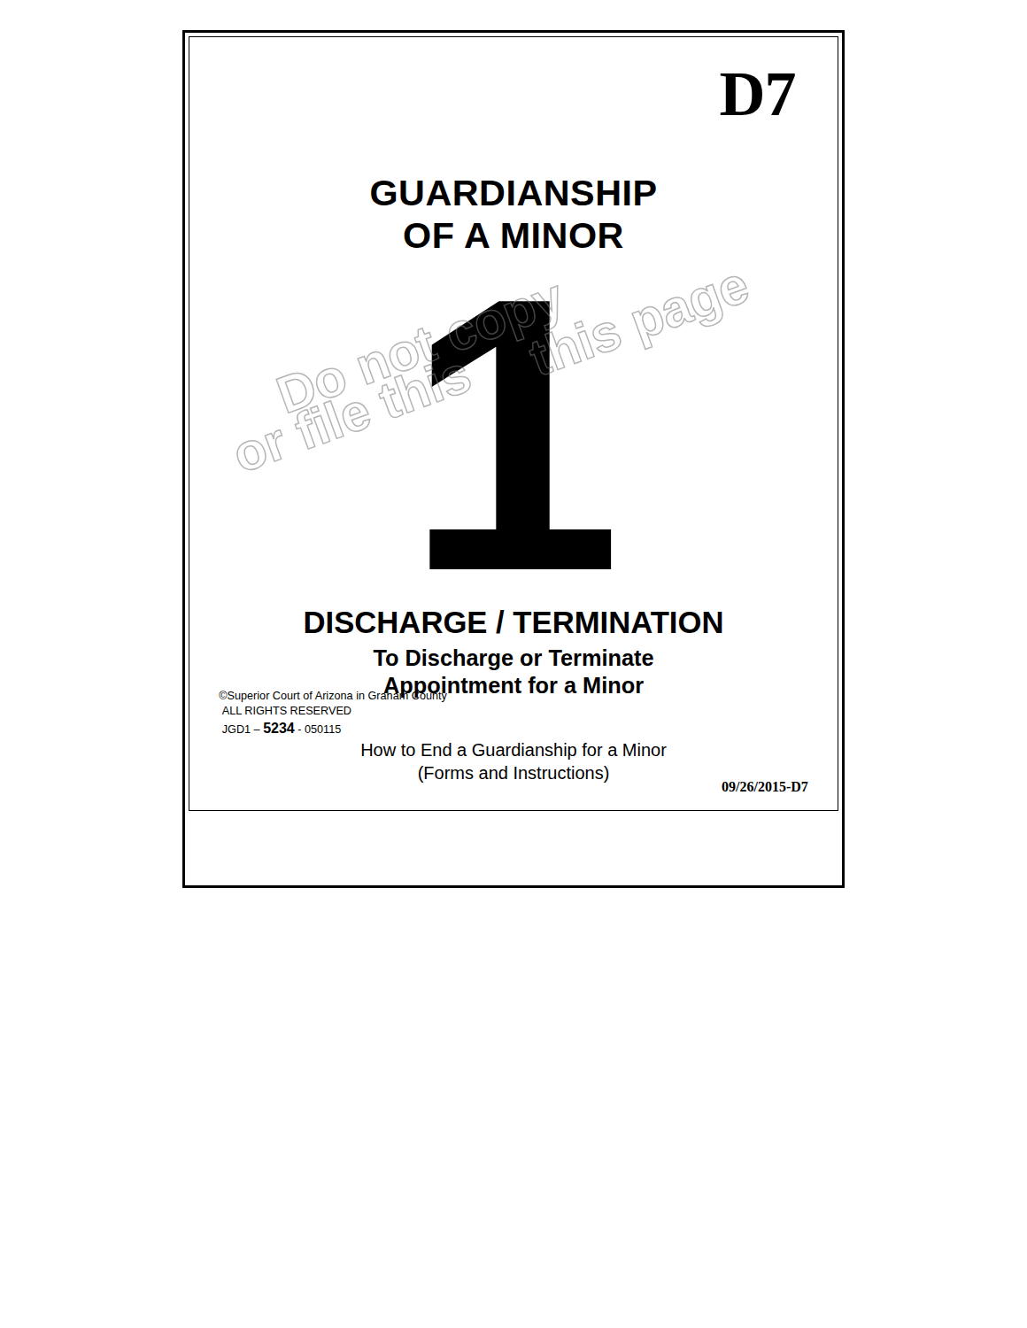D7
GUARDIANSHIP
OF A MINOR
1
Do not copy
or file this
this page
DISCHARGE / TERMINATION
To Discharge or Terminate
Appointment for a Minor
How to End a Guardianship for a Minor
(Forms and Instructions)
©Superior Court of Arizona in Graham County
ALL RIGHTS RESERVED
JGD1 – 5234 - 050115
09/26/2015-D7